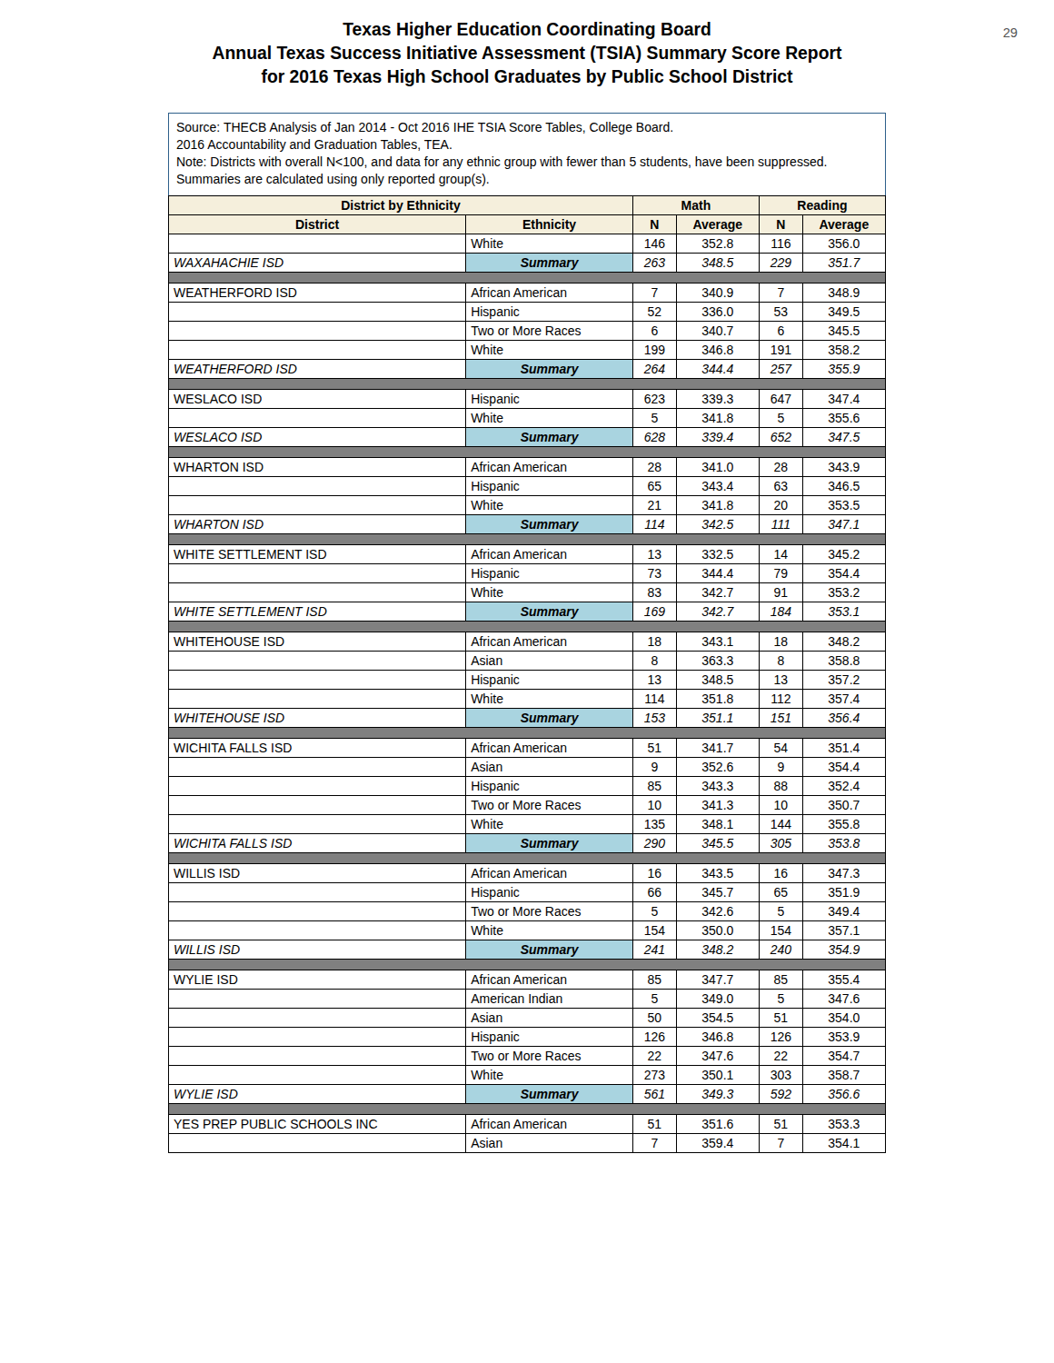29
Texas Higher Education Coordinating Board
Annual Texas Success Initiative Assessment (TSIA) Summary Score Report
for 2016 Texas High School Graduates by Public School District
Source: THECB Analysis of Jan 2014 - Oct 2016 IHE TSIA Score Tables, College Board.
2016 Accountability and Graduation Tables, TEA.
Note: Districts with overall N<100, and data for any ethnic group with fewer than 5 students, have been suppressed.
Summaries are calculated using only reported group(s).
| District by Ethnicity | Math | Reading |
| --- | --- | --- |
| District | Ethnicity | N | Average | N | Average |
| | White | 146 | 352.8 | 116 | 356.0 |
| WAXAHACHIE ISD | Summary | 263 | 348.5 | 229 | 351.7 |
| WEATHERFORD ISD | African American | 7 | 340.9 | 7 | 348.9 |
| | Hispanic | 52 | 336.0 | 53 | 349.5 |
| | Two or More Races | 6 | 340.7 | 6 | 345.5 |
| | White | 199 | 346.8 | 191 | 358.2 |
| WEATHERFORD ISD | Summary | 264 | 344.4 | 257 | 355.9 |
| WESLACO ISD | Hispanic | 623 | 339.3 | 647 | 347.4 |
| | White | 5 | 341.8 | 5 | 355.6 |
| WESLACO ISD | Summary | 628 | 339.4 | 652 | 347.5 |
| WHARTON ISD | African American | 28 | 341.0 | 28 | 343.9 |
| | Hispanic | 65 | 343.4 | 63 | 346.5 |
| | White | 21 | 341.8 | 20 | 353.5 |
| WHARTON ISD | Summary | 114 | 342.5 | 111 | 347.1 |
| WHITE SETTLEMENT ISD | African American | 13 | 332.5 | 14 | 345.2 |
| | Hispanic | 73 | 344.4 | 79 | 354.4 |
| | White | 83 | 342.7 | 91 | 353.2 |
| WHITE SETTLEMENT ISD | Summary | 169 | 342.7 | 184 | 353.1 |
| WHITEHOUSE ISD | African American | 18 | 343.1 | 18 | 348.2 |
| | Asian | 8 | 363.3 | 8 | 358.8 |
| | Hispanic | 13 | 348.5 | 13 | 357.2 |
| | White | 114 | 351.8 | 112 | 357.4 |
| WHITEHOUSE ISD | Summary | 153 | 351.1 | 151 | 356.4 |
| WICHITA FALLS ISD | African American | 51 | 341.7 | 54 | 351.4 |
| | Asian | 9 | 352.6 | 9 | 354.4 |
| | Hispanic | 85 | 343.3 | 88 | 352.4 |
| | Two or More Races | 10 | 341.3 | 10 | 350.7 |
| | White | 135 | 348.1 | 144 | 355.8 |
| WICHITA FALLS ISD | Summary | 290 | 345.5 | 305 | 353.8 |
| WILLIS ISD | African American | 16 | 343.5 | 16 | 347.3 |
| | Hispanic | 66 | 345.7 | 65 | 351.9 |
| | Two or More Races | 5 | 342.6 | 5 | 349.4 |
| | White | 154 | 350.0 | 154 | 357.1 |
| WILLIS ISD | Summary | 241 | 348.2 | 240 | 354.9 |
| WYLIE ISD | African American | 85 | 347.7 | 85 | 355.4 |
| | American Indian | 5 | 349.0 | 5 | 347.6 |
| | Asian | 50 | 354.5 | 51 | 354.0 |
| | Hispanic | 126 | 346.8 | 126 | 353.9 |
| | Two or More Races | 22 | 347.6 | 22 | 354.7 |
| | White | 273 | 350.1 | 303 | 358.7 |
| WYLIE ISD | Summary | 561 | 349.3 | 592 | 356.6 |
| YES PREP PUBLIC SCHOOLS INC | African American | 51 | 351.6 | 51 | 353.3 |
| | Asian | 7 | 359.4 | 7 | 354.1 |